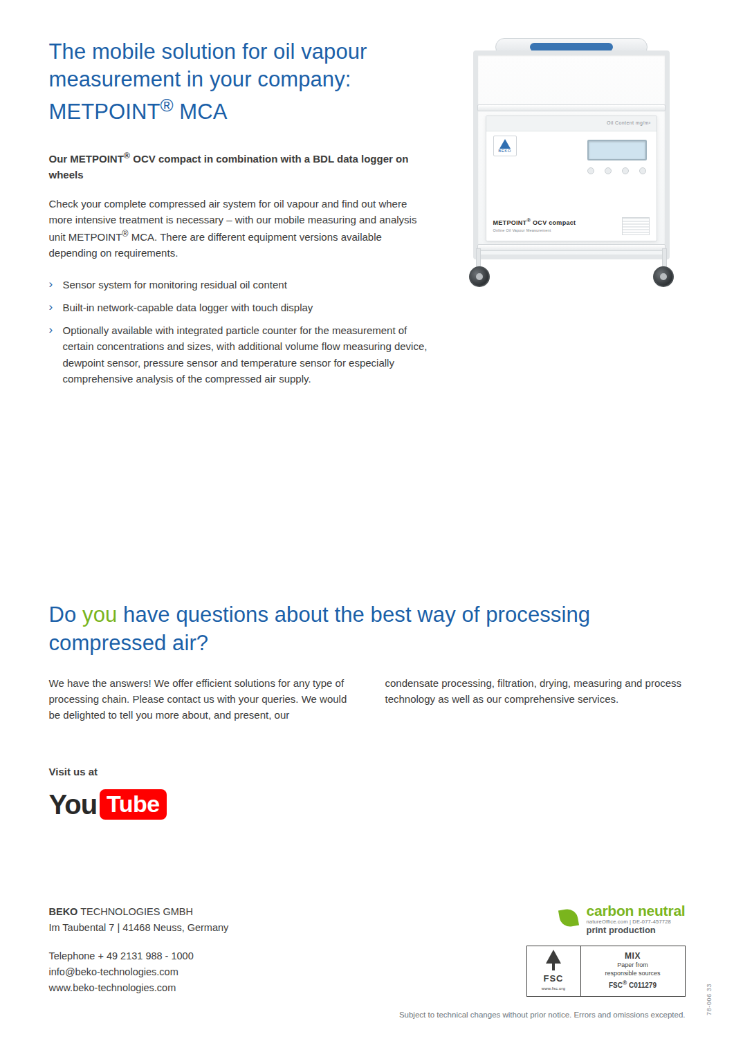The mobile solution for oil vapour measurement in your company: METPOINT® MCA
Our METPOINT® OCV compact in combination with a BDL data logger on wheels
Check your complete compressed air system for oil vapour and find out where more intensive treatment is necessary – with our mobile measuring and analysis unit METPOINT® MCA. There are different equipment versions available depending on requirements.
Sensor system for monitoring residual oil content
Built-in network-capable data logger with touch display
Optionally available with integrated particle counter for the measurement of certain concentrations and sizes, with additional volume flow measuring device, dewpoint sensor, pressure sensor and temperature sensor for especially comprehensive analysis of the compressed air supply.
Oil Content mg/m³
BEKO
METPOINT® OCV compact Online Oil Vapour Measurement
Do you have questions about the best way of processing compressed air?
We have the answers! We offer efficient solutions for any type of processing chain. Please contact us with your queries. We would be delighted to tell you more about, and present, our
condensate processing, filtration, drying, measuring and process technology as well as our comprehensive services.
Visit us at
You Tube
BEKO TECHNOLOGIES GMBH
Im Taubental 7 | 41468 Neuss, Germany
Telephone + 49 2131 988 - 1000
info@beko-technologies.com
www.beko-technologies.com
carbon neutral
natureOffice.com | DE-077-457728
print production
FSC www.fsc.org
MIX
Paper from
responsible sources
FSC® C011279
78-006 33
Subject to technical changes without prior notice. Errors and omissions excepted.